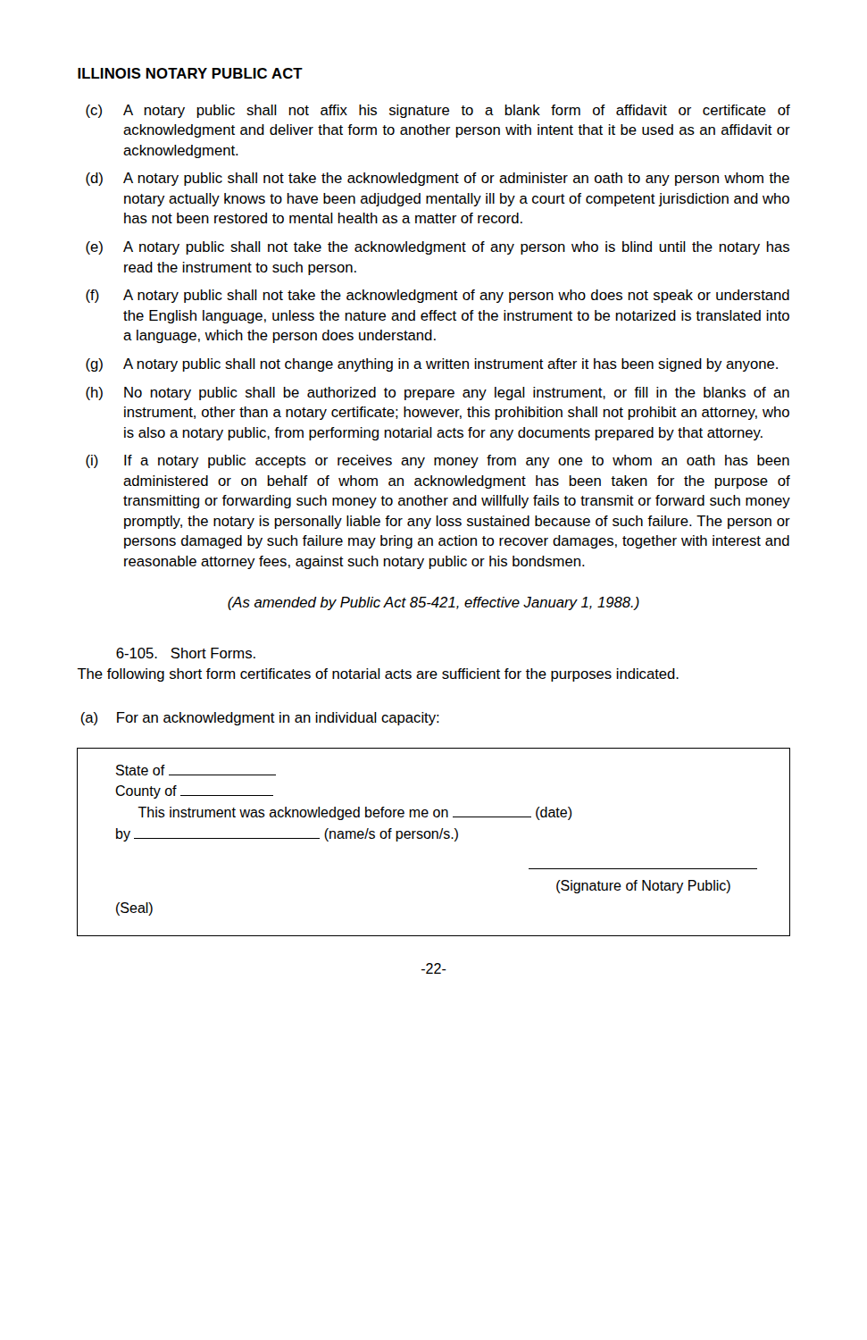ILLINOIS NOTARY PUBLIC ACT
(c) A notary public shall not affix his signature to a blank form of affidavit or certificate of acknowledgment and deliver that form to another person with intent that it be used as an affidavit or acknowledgment.
(d) A notary public shall not take the acknowledgment of or administer an oath to any person whom the notary actually knows to have been adjudged mentally ill by a court of competent jurisdiction and who has not been restored to mental health as a matter of record.
(e) A notary public shall not take the acknowledgment of any person who is blind until the notary has read the instrument to such person.
(f) A notary public shall not take the acknowledgment of any person who does not speak or understand the English language, unless the nature and effect of the instrument to be notarized is translated into a language, which the person does understand.
(g) A notary public shall not change anything in a written instrument after it has been signed by anyone.
(h) No notary public shall be authorized to prepare any legal instrument, or fill in the blanks of an instrument, other than a notary certificate; however, this prohibition shall not prohibit an attorney, who is also a notary public, from performing notarial acts for any documents prepared by that attorney.
(i) If a notary public accepts or receives any money from any one to whom an oath has been administered or on behalf of whom an acknowledgment has been taken for the purpose of transmitting or forwarding such money to another and willfully fails to transmit or forward such money promptly, the notary is personally liable for any loss sustained because of such failure. The person or persons damaged by such failure may bring an action to recover damages, together with interest and reasonable attorney fees, against such notary public or his bondsmen.
(As amended by Public Act 85-421, effective January 1, 1988.)
6-105. Short Forms.
The following short form certificates of notarial acts are sufficient for the purposes indicated.
(a) For an acknowledgment in an individual capacity:
State of
County of
This instrument was acknowledged before me on (date)
by (name/s of person/s.)
(Signature of Notary Public)
(Seal)
-22-